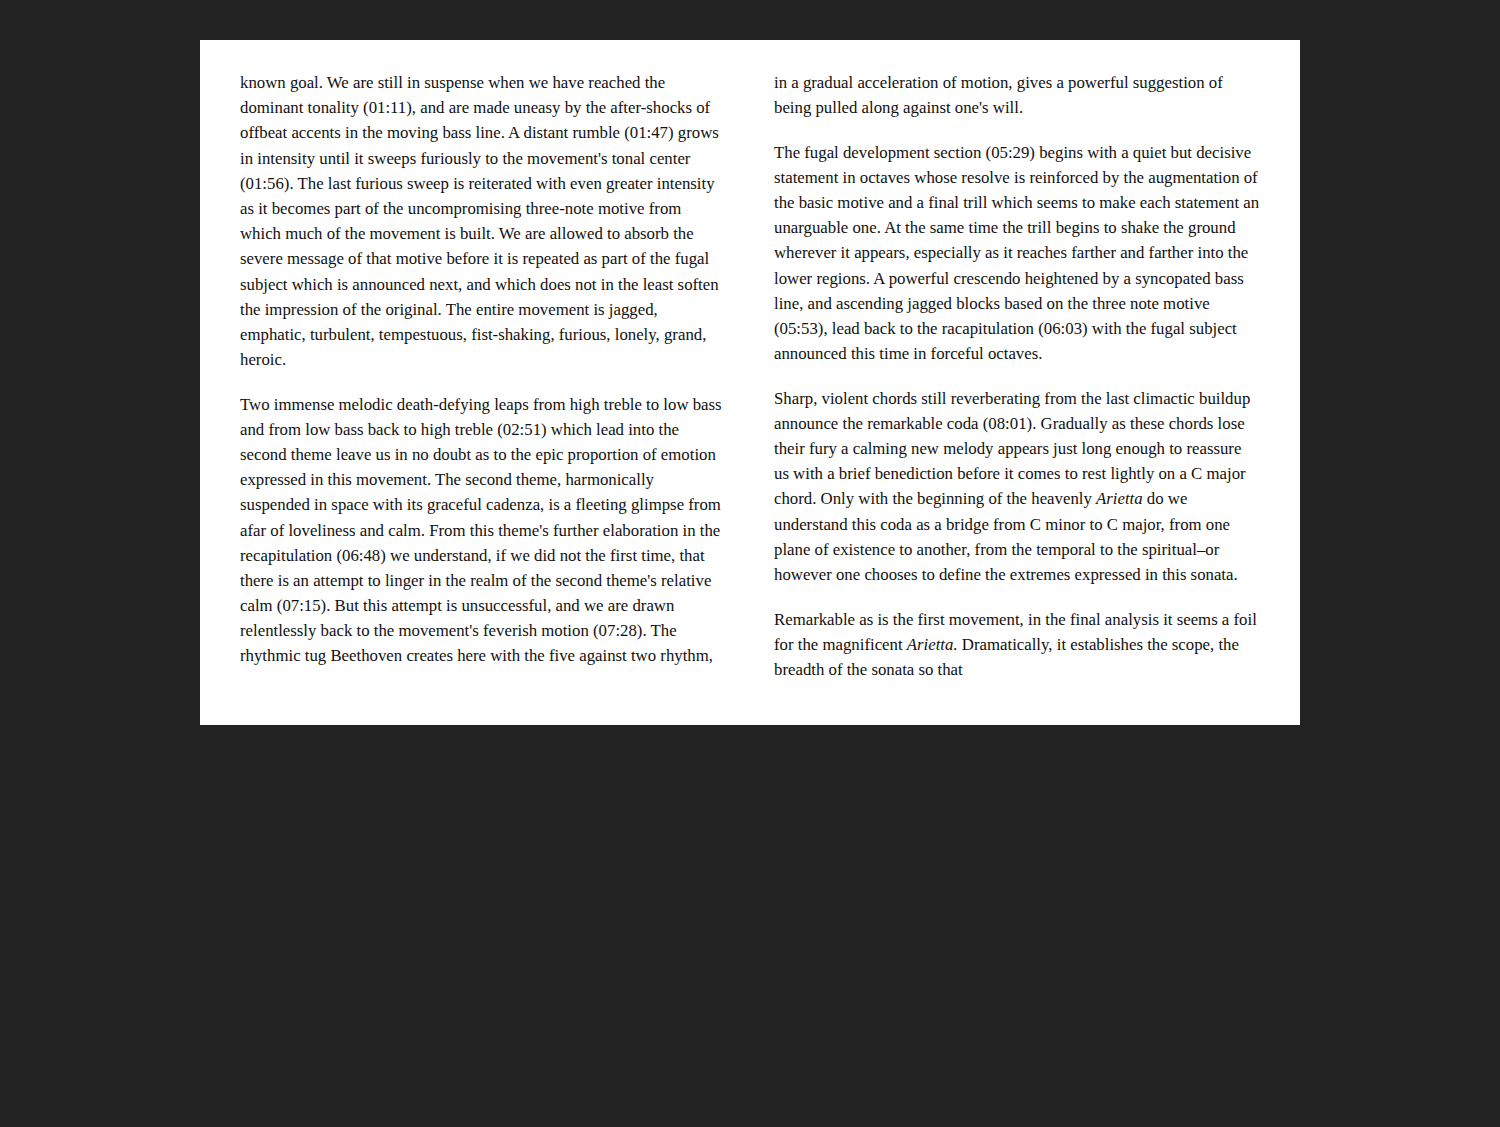known goal. We are still in suspense when we have reached the dominant tonality (01:11), and are made uneasy by the after-shocks of offbeat accents in the moving bass line. A distant rumble (01:47) grows in intensity until it sweeps furiously to the movement's tonal center (01:56). The last furious sweep is reiterated with even greater intensity as it becomes part of the uncompromising three-note motive from which much of the movement is built. We are allowed to absorb the severe message of that motive before it is repeated as part of the fugal subject which is announced next, and which does not in the least soften the impression of the original. The entire movement is jagged, emphatic, turbulent, tempestuous, fist-shaking, furious, lonely, grand, heroic.
Two immense melodic death-defying leaps from high treble to low bass and from low bass back to high treble (02:51) which lead into the second theme leave us in no doubt as to the epic proportion of emotion expressed in this movement. The second theme, harmonically suspended in space with its graceful cadenza, is a fleeting glimpse from afar of loveliness and calm. From this theme's further elaboration in the recapitulation (06:48) we understand, if we did not the first time, that there is an attempt to linger in the realm of the second theme's relative calm (07:15). But this attempt is unsuccessful, and we are drawn relentlessly back to the movement's feverish motion (07:28). The rhythmic tug Beethoven creates here with the five against two rhythm, in a gradual acceleration of motion, gives a powerful suggestion of being pulled along against one's will.
The fugal development section (05:29) begins with a quiet but decisive statement in octaves whose resolve is reinforced by the augmentation of the basic motive and a final trill which seems to make each statement an unarguable one. At the same time the trill begins to shake the ground wherever it appears, especially as it reaches farther and farther into the lower regions. A powerful crescendo heightened by a syncopated bass line, and ascending jagged blocks based on the three note motive (05:53), lead back to the racapitulation (06:03) with the fugal subject announced this time in forceful octaves.
Sharp, violent chords still reverberating from the last climactic buildup announce the remarkable coda (08:01). Gradually as these chords lose their fury a calming new melody appears just long enough to reassure us with a brief benediction before it comes to rest lightly on a C major chord. Only with the beginning of the heavenly Arietta do we understand this coda as a bridge from C minor to C major, from one plane of existence to another, from the temporal to the spiritual–or however one chooses to define the extremes expressed in this sonata.
Remarkable as is the first movement, in the final analysis it seems a foil for the magnificent Arietta. Dramatically, it establishes the scope, the breadth of the sonata so that